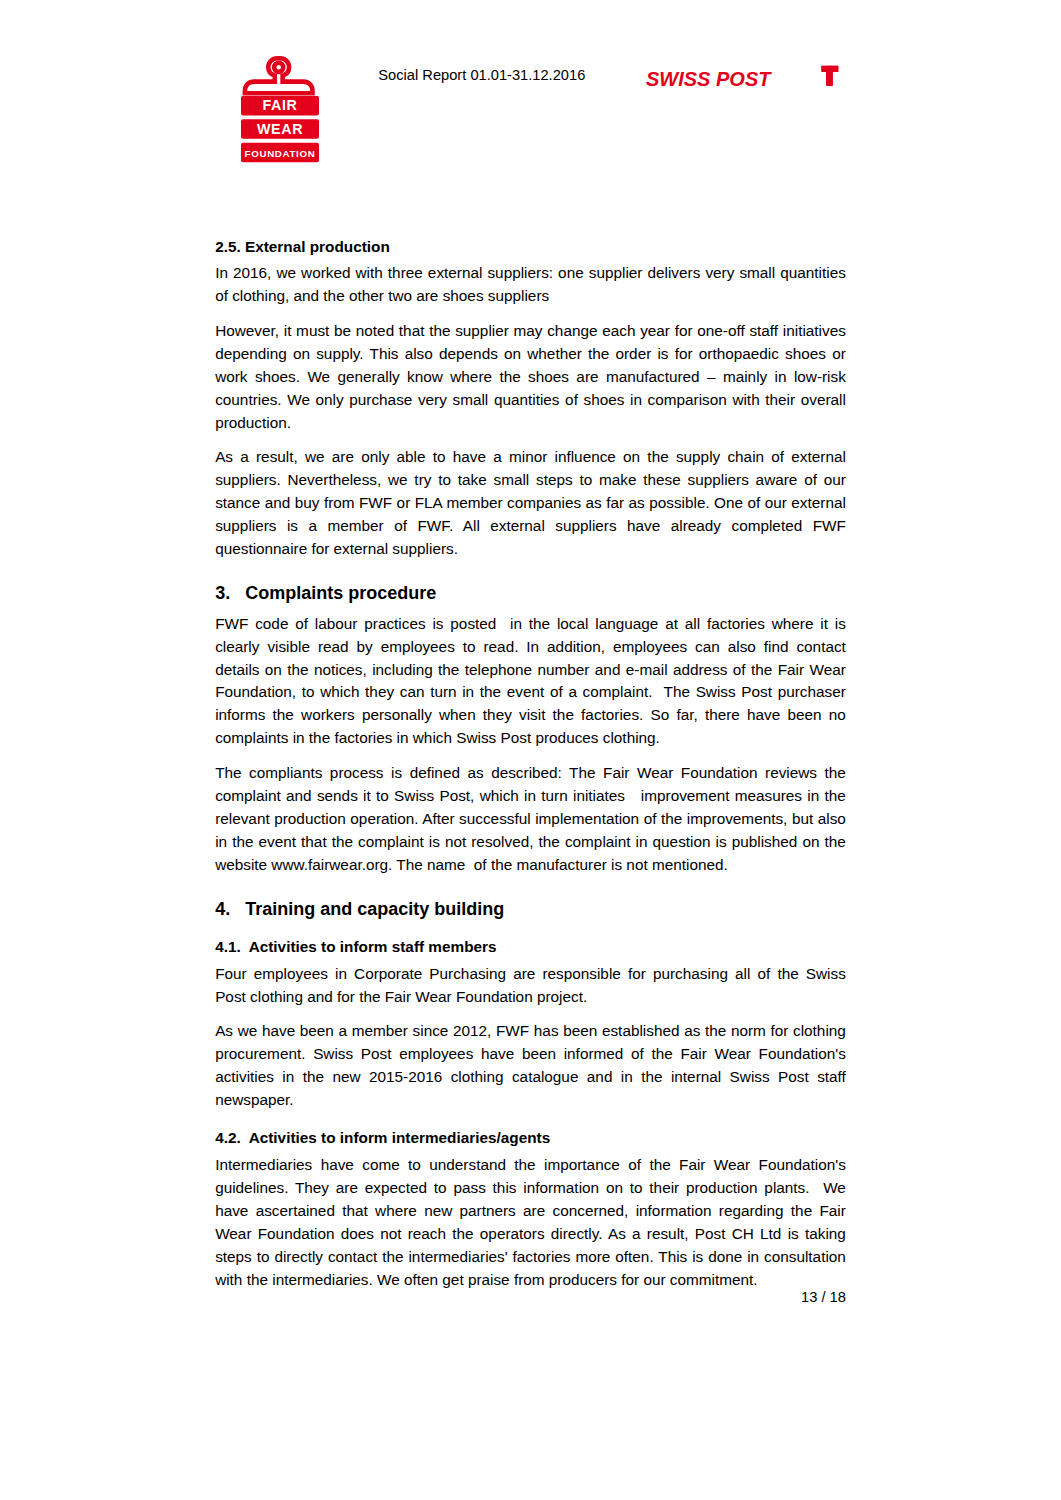FAIR WEAR FOUNDATION
Social Report 01.01-31.12.2016
SWISS POST
2.5. External production
In 2016, we worked with three external suppliers: one supplier delivers very small quantities of clothing, and the other two are shoes suppliers
However, it must be noted that the supplier may change each year for one-off staff initiatives depending on supply. This also depends on whether the order is for orthopaedic shoes or work shoes. We generally know where the shoes are manufactured – mainly in low-risk countries. We only purchase very small quantities of shoes in comparison with their overall production.
As a result, we are only able to have a minor influence on the supply chain of external suppliers. Nevertheless, we try to take small steps to make these suppliers aware of our stance and buy from FWF or FLA member companies as far as possible. One of our external suppliers is a member of FWF. All external suppliers have already completed FWF questionnaire for external suppliers.
3. Complaints procedure
FWF code of labour practices is posted in the local language at all factories where it is clearly visible read by employees to read. In addition, employees can also find contact details on the notices, including the telephone number and e-mail address of the Fair Wear Foundation, to which they can turn in the event of a complaint. The Swiss Post purchaser informs the workers personally when they visit the factories. So far, there have been no complaints in the factories in which Swiss Post produces clothing.
The compliants process is defined as described: The Fair Wear Foundation reviews the complaint and sends it to Swiss Post, which in turn initiates improvement measures in the relevant production operation. After successful implementation of the improvements, but also in the event that the complaint is not resolved, the complaint in question is published on the website www.fairwear.org. The name of the manufacturer is not mentioned.
4. Training and capacity building
4.1. Activities to inform staff members
Four employees in Corporate Purchasing are responsible for purchasing all of the Swiss Post clothing and for the Fair Wear Foundation project.
As we have been a member since 2012, FWF has been established as the norm for clothing procurement. Swiss Post employees have been informed of the Fair Wear Foundation's activities in the new 2015-2016 clothing catalogue and in the internal Swiss Post staff newspaper.
4.2. Activities to inform intermediaries/agents
Intermediaries have come to understand the importance of the Fair Wear Foundation's guidelines. They are expected to pass this information on to their production plants. We have ascertained that where new partners are concerned, information regarding the Fair Wear Foundation does not reach the operators directly. As a result, Post CH Ltd is taking steps to directly contact the intermediaries' factories more often. This is done in consultation with the intermediaries. We often get praise from producers for our commitment.
13 / 18